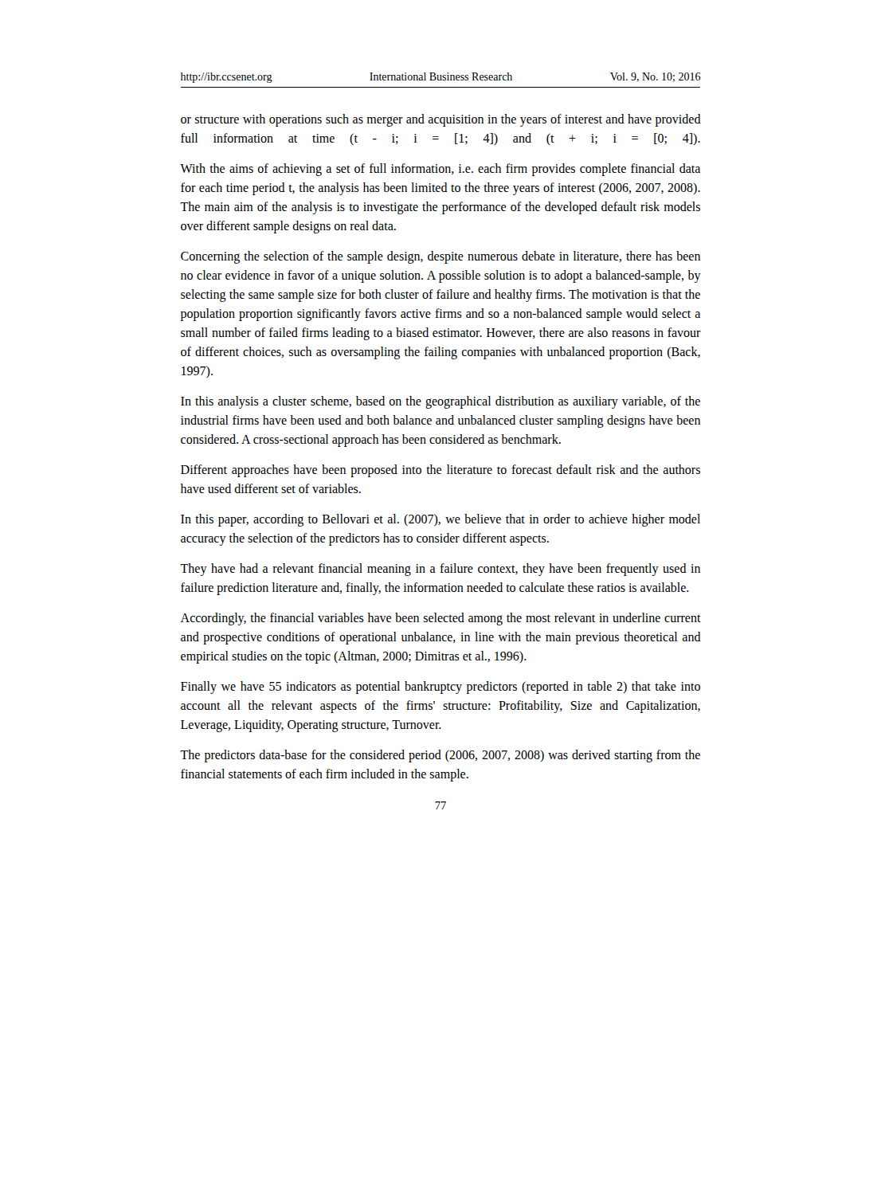http://ibr.ccsenet.org International Business Research Vol. 9, No. 10; 2016
or structure with operations such as merger and acquisition in the years of interest and have provided full information at time (t - i; i = [1; 4]) and (t + i; i = [0; 4]).
With the aims of achieving a set of full information, i.e. each firm provides complete financial data for each time period t, the analysis has been limited to the three years of interest (2006, 2007, 2008). The main aim of the analysis is to investigate the performance of the developed default risk models over different sample designs on real data.
Concerning the selection of the sample design, despite numerous debate in literature, there has been no clear evidence in favor of a unique solution. A possible solution is to adopt a balanced-sample, by selecting the same sample size for both cluster of failure and healthy firms. The motivation is that the population proportion significantly favors active firms and so a non-balanced sample would select a small number of failed firms leading to a biased estimator. However, there are also reasons in favour of different choices, such as oversampling the failing companies with unbalanced proportion (Back, 1997).
In this analysis a cluster scheme, based on the geographical distribution as auxiliary variable, of the industrial firms have been used and both balance and unbalanced cluster sampling designs have been considered. A cross-sectional approach has been considered as benchmark.
Different approaches have been proposed into the literature to forecast default risk and the authors have used different set of variables.
In this paper, according to Bellovari et al. (2007), we believe that in order to achieve higher model accuracy the selection of the predictors has to consider different aspects.
They have had a relevant financial meaning in a failure context, they have been frequently used in failure prediction literature and, finally, the information needed to calculate these ratios is available.
Accordingly, the financial variables have been selected among the most relevant in underline current and prospective conditions of operational unbalance, in line with the main previous theoretical and empirical studies on the topic (Altman, 2000; Dimitras et al., 1996).
Finally we have 55 indicators as potential bankruptcy predictors (reported in table 2) that take into account all the relevant aspects of the firms' structure: Profitability, Size and Capitalization, Leverage, Liquidity, Operating structure, Turnover.
The predictors data-base for the considered period (2006, 2007, 2008) was derived starting from the financial statements of each firm included in the sample.
77